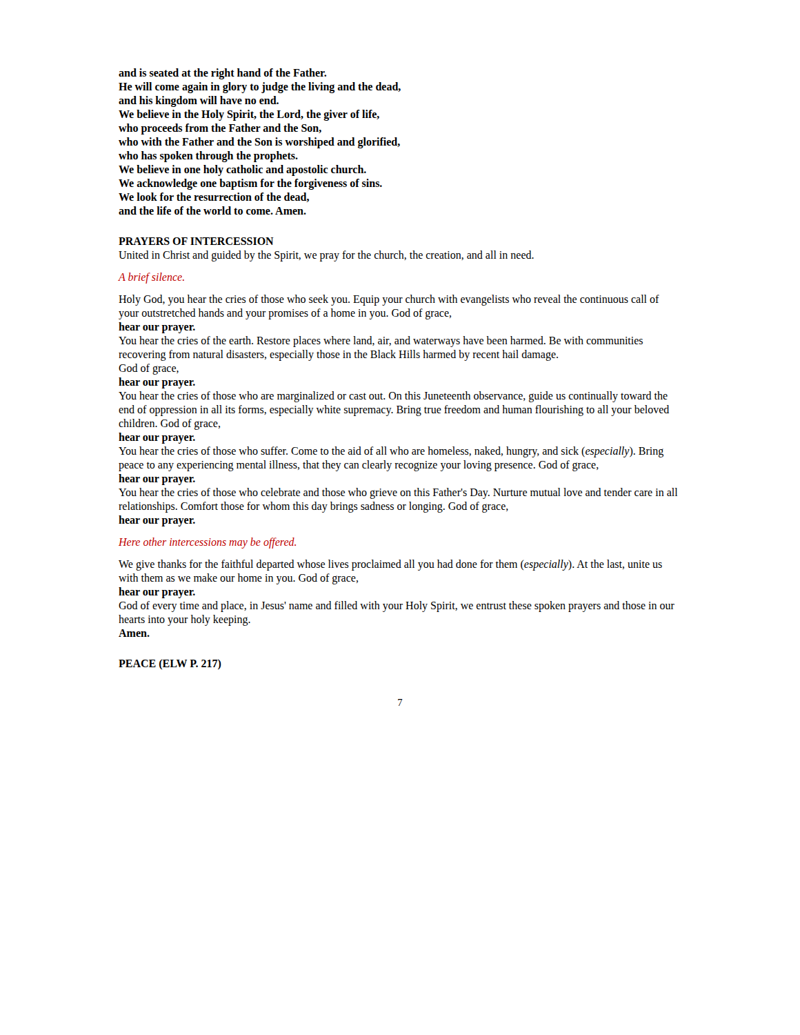and is seated at the right hand of the Father.
He will come again in glory to judge the living and the dead,
and his kingdom will have no end.
We believe in the Holy Spirit, the Lord, the giver of life,
who proceeds from the Father and the Son,
who with the Father and the Son is worshiped and glorified,
who has spoken through the prophets.
We believe in one holy catholic and apostolic church.
We acknowledge one baptism for the forgiveness of sins.
We look for the resurrection of the dead,
and the life of the world to come. Amen.
Prayers of Intercession
United in Christ and guided by the Spirit, we pray for the church, the creation, and all in need.
A brief silence.
Holy God, you hear the cries of those who seek you. Equip your church with evangelists who reveal the continuous call of your outstretched hands and your promises of a home in you. God of grace,
hear our prayer.
You hear the cries of the earth. Restore places where land, air, and waterways have been harmed. Be with communities recovering from natural disasters, especially those in the Black Hills harmed by recent hail damage.
God of grace,
hear our prayer.
You hear the cries of those who are marginalized or cast out. On this Juneteenth observance, guide us continually toward the end of oppression in all its forms, especially white supremacy. Bring true freedom and human flourishing to all your beloved children. God of grace,
hear our prayer.
You hear the cries of those who suffer. Come to the aid of all who are homeless, naked, hungry, and sick (especially). Bring peace to any experiencing mental illness, that they can clearly recognize your loving presence. God of grace,
hear our prayer.
You hear the cries of those who celebrate and those who grieve on this Father's Day. Nurture mutual love and tender care in all relationships. Comfort those for whom this day brings sadness or longing. God of grace,
hear our prayer.
Here other intercessions may be offered.
We give thanks for the faithful departed whose lives proclaimed all you had done for them (especially). At the last, unite us with them as we make our home in you. God of grace,
hear our prayer.
God of every time and place, in Jesus' name and filled with your Holy Spirit, we entrust these spoken prayers and those in our hearts into your holy keeping.
Amen.
Peace (ELW p. 217)
7